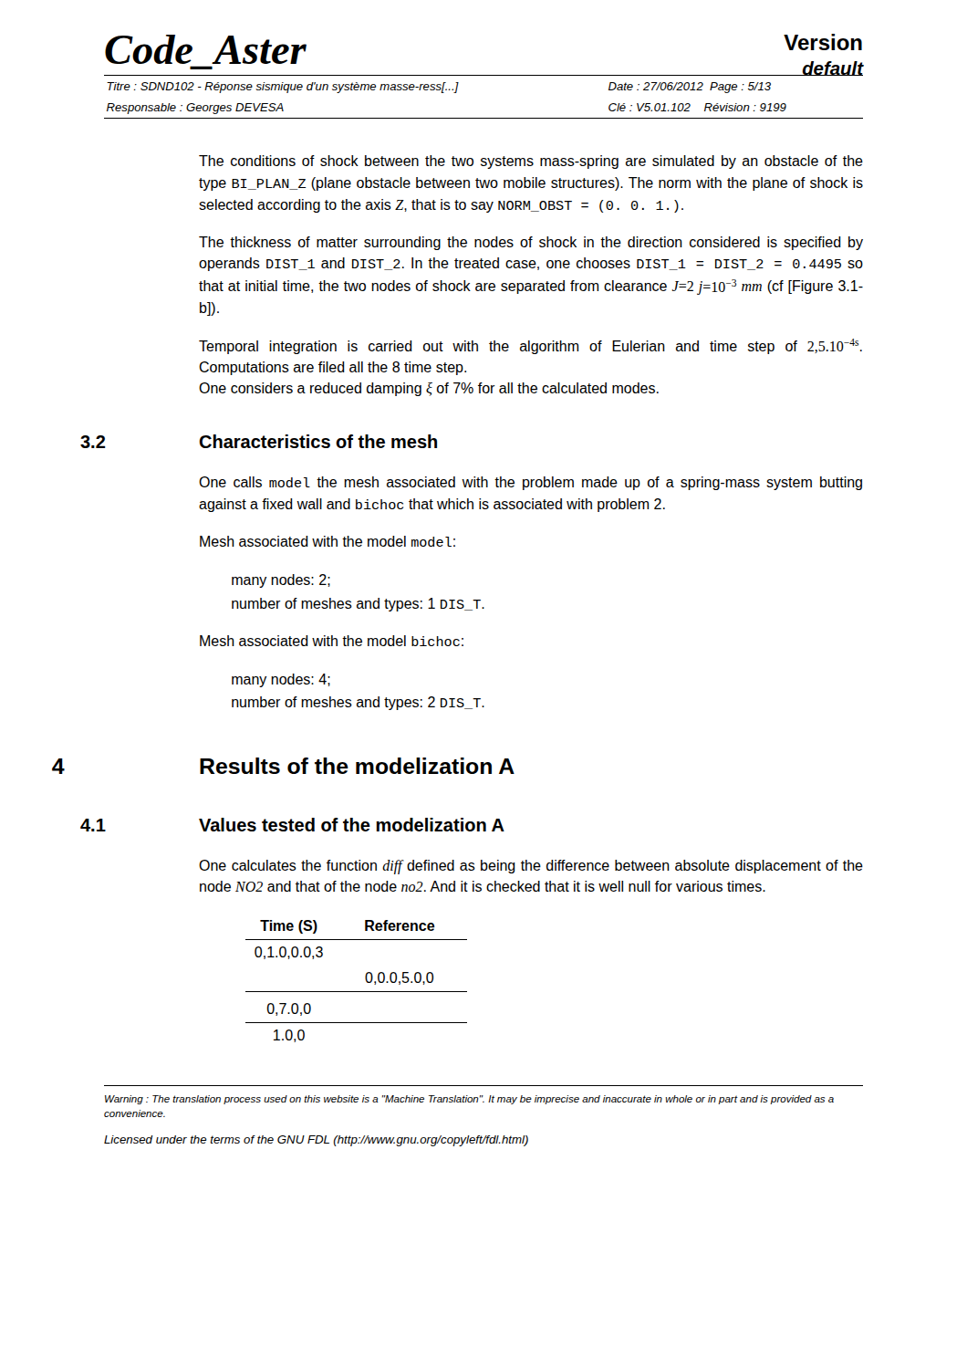Version
default
Code_Aster
| Titre : SDND102 - Réponse sismique d'un système masse-ress[...] | Date : 27/06/2012 Page : 5/13 |
| Responsable : Georges DEVESA | Clé : V5.01.102 Révision : 9199 |
The conditions of shock between the two systems mass-spring are simulated by an obstacle of the type BI_PLAN_Z (plane obstacle between two mobile structures). The norm with the plane of shock is selected according to the axis Z, that is to say NORM_OBST = (0. 0. 1.).
The thickness of matter surrounding the nodes of shock in the direction considered is specified by operands DIST_1 and DIST_2. In the treated case, one chooses DIST_1 = DIST_2 = 0.4495 so that at initial time, the two nodes of shock are separated from clearance J=2 j=10−3 mm (cf [Figure 3.1-b]).
Temporal integration is carried out with the algorithm of Eulerian and time step of 2,5.10−4s. Computations are filed all the 8 time step.
One considers a reduced damping ξ of 7% for all the calculated modes.
3.2 Characteristics of the mesh
One calls model the mesh associated with the problem made up of a spring-mass system butting against a fixed wall and bichoc that which is associated with problem 2.
Mesh associated with the model model:
many nodes: 2;
number of meshes and types: 1 DIS_T.
Mesh associated with the model bichoc:
many nodes: 4;
number of meshes and types: 2 DIS_T.
4 Results of the modelization A
4.1 Values tested of the modelization A
One calculates the function diff defined as being the difference between absolute displacement of the node NO2 and that of the node no2. And it is checked that it is well null for various times.
| Time (S) | Reference |
| --- | --- |
| 0,1.0,0.0,3 | |
| | 0,0.0,5.0,0 |
| 0,7.0,0 | |
| 1.0,0 | |
Warning : The translation process used on this website is a "Machine Translation". It may be imprecise and inaccurate in whole or in part and is provided as a convenience.
Licensed under the terms of the GNU FDL (http://www.gnu.org/copyleft/fdl.html)